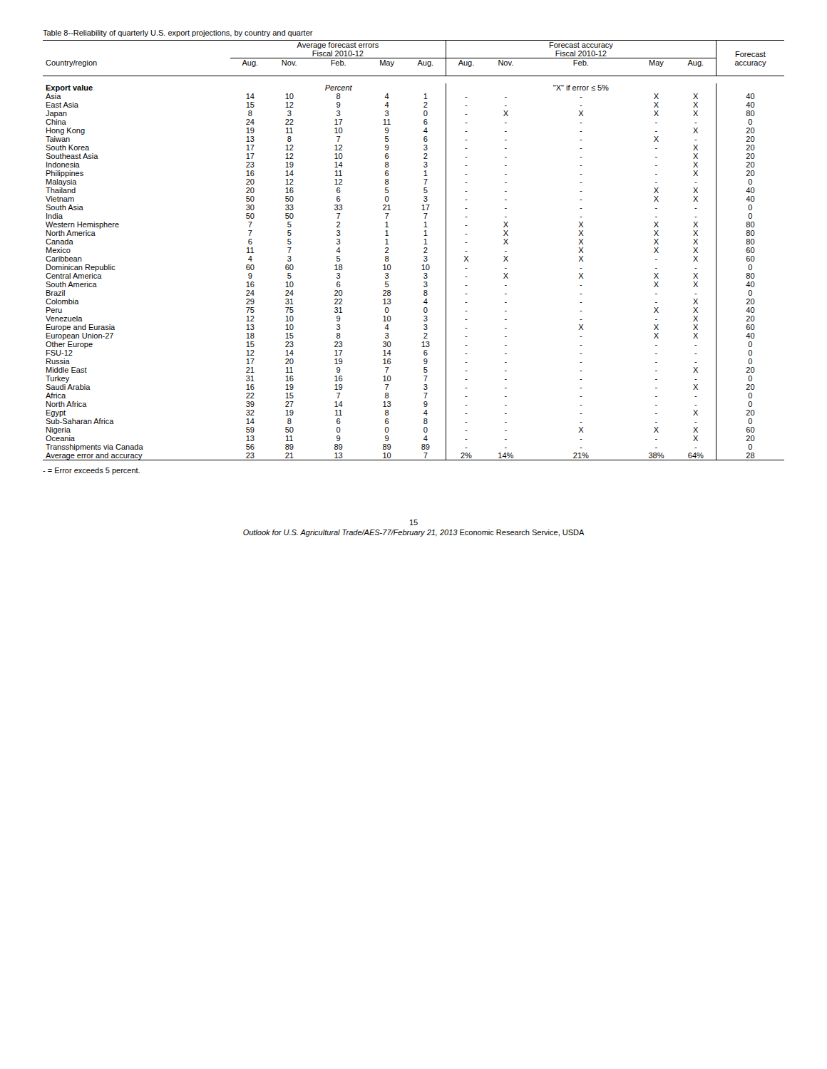Table 8--Reliability of quarterly U.S. export projections, by country and quarter
| | Average forecast errors Fiscal 2010-12 | Forecast accuracy Fiscal 2010-12 | Forecast |
| --- | --- | --- | --- |
| Country/region | Aug. | Nov. | Feb. | May | Aug. | Aug. | Nov. | Feb. | May | Aug. | accuracy |
| Export value | | | Percent | | | | | "X" if error ≤ 5% | | | |
| Asia | 14 | 10 | 8 | 4 | 1 | - | - | - | X | X | 40 |
| East Asia | 15 | 12 | 9 | 4 | 2 | - | - | - | X | X | 40 |
| Japan | 8 | 3 | 3 | 3 | 0 | - | X | X | X | X | 80 |
| China | 24 | 22 | 17 | 11 | 6 | - | - | - | - | - | 0 |
| Hong Kong | 19 | 11 | 10 | 9 | 4 | - | - | - | - | X | 20 |
| Taiwan | 13 | 8 | 7 | 5 | 6 | - | - | - | X | - | 20 |
| South Korea | 17 | 12 | 12 | 9 | 3 | - | - | - | - | X | 20 |
| Southeast Asia | 17 | 12 | 10 | 6 | 2 | - | - | - | - | X | 20 |
| Indonesia | 23 | 19 | 14 | 8 | 3 | - | - | - | - | X | 20 |
| Philippines | 16 | 14 | 11 | 6 | 1 | - | - | - | - | X | 20 |
| Malaysia | 20 | 12 | 12 | 8 | 7 | - | - | - | - | - | 0 |
| Thailand | 20 | 16 | 6 | 5 | 5 | - | - | - | X | X | 40 |
| Vietnam | 50 | 50 | 6 | 0 | 3 | - | - | - | X | X | 40 |
| South Asia | 30 | 33 | 33 | 21 | 17 | - | - | - | - | - | 0 |
| India | 50 | 50 | 7 | 7 | 7 | - | - | - | - | - | 0 |
| Western Hemisphere | 7 | 5 | 2 | 1 | 1 | - | X | X | X | X | 80 |
| North America | 7 | 5 | 3 | 1 | 1 | - | X | X | X | X | 80 |
| Canada | 6 | 5 | 3 | 1 | 1 | - | X | X | X | X | 80 |
| Mexico | 11 | 7 | 4 | 2 | 2 | - | - | X | X | X | 60 |
| Caribbean | 4 | 3 | 5 | 8 | 3 | X | X | X | - | X | 60 |
| Dominican Republic | 60 | 60 | 18 | 10 | 10 | - | - | - | - | - | 0 |
| Central America | 9 | 5 | 3 | 3 | 3 | - | X | X | X | X | 80 |
| South America | 16 | 10 | 6 | 5 | 3 | - | - | - | X | X | 40 |
| Brazil | 24 | 24 | 20 | 28 | 8 | - | - | - | - | - | 0 |
| Colombia | 29 | 31 | 22 | 13 | 4 | - | - | - | - | X | 20 |
| Peru | 75 | 75 | 31 | 0 | 0 | - | - | - | X | X | 40 |
| Venezuela | 12 | 10 | 9 | 10 | 3 | - | - | - | - | X | 20 |
| Europe and Eurasia | 13 | 10 | 3 | 4 | 3 | - | - | X | X | X | 60 |
| European Union-27 | 18 | 15 | 8 | 3 | 2 | - | - | - | X | X | 40 |
| Other Europe | 15 | 23 | 23 | 30 | 13 | - | - | - | - | - | 0 |
| FSU-12 | 12 | 14 | 17 | 14 | 6 | - | - | - | - | - | 0 |
| Russia | 17 | 20 | 19 | 16 | 9 | - | - | - | - | - | 0 |
| Middle East | 21 | 11 | 9 | 7 | 5 | - | - | - | - | X | 20 |
| Turkey | 31 | 16 | 16 | 10 | 7 | - | - | - | - | - | 0 |
| Saudi Arabia | 16 | 19 | 19 | 7 | 3 | - | - | - | - | X | 20 |
| Africa | 22 | 15 | 7 | 8 | 7 | - | - | - | - | - | 0 |
| North Africa | 39 | 27 | 14 | 13 | 9 | - | - | - | - | - | 0 |
| Egypt | 32 | 19 | 11 | 8 | 4 | - | - | - | - | X | 20 |
| Sub-Saharan Africa | 14 | 8 | 6 | 6 | 8 | - | - | - | - | - | 0 |
| Nigeria | 59 | 50 | 0 | 0 | 0 | - | - | X | X | X | 60 |
| Oceania | 13 | 11 | 9 | 9 | 4 | - | - | - | - | X | 20 |
| Transshipments via Canada | 56 | 89 | 89 | 89 | 89 | - | - | - | - | - | 0 |
| Average error and accuracy | 23 | 21 | 13 | 10 | 7 | 2% | 14% | 21% | 38% | 64% | 28 |
- = Error exceeds 5 percent.
15 Outlook for U.S. Agricultural Trade/AES-77/February 21, 2013 Economic Research Service, USDA